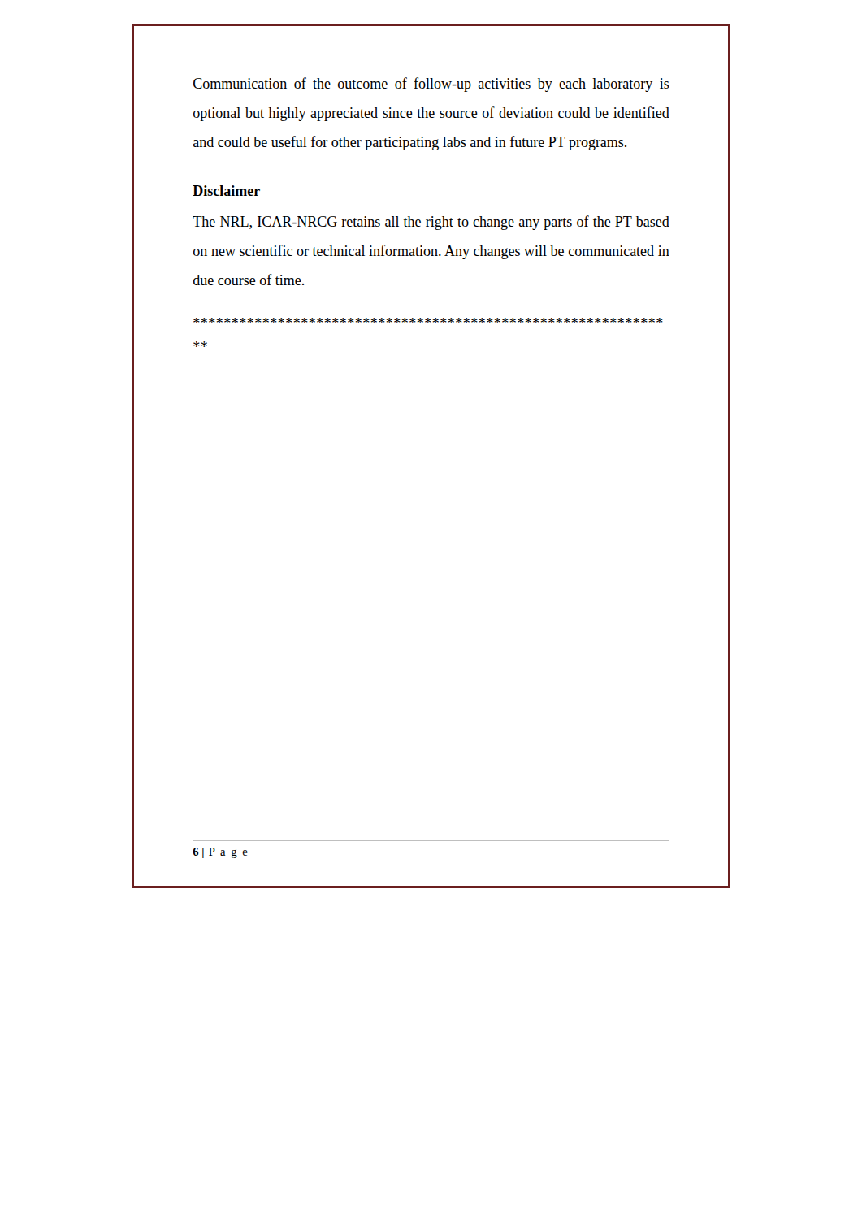Communication of the outcome of follow-up activities by each laboratory is optional but highly appreciated since the source of deviation could be identified and could be useful for other participating labs and in future PT programs.
Disclaimer
The NRL, ICAR-NRCG retains all the right to change any parts of the PT based on new scientific or technical information. Any changes will be communicated in due course of time.
***************************************************************
6 | P a g e